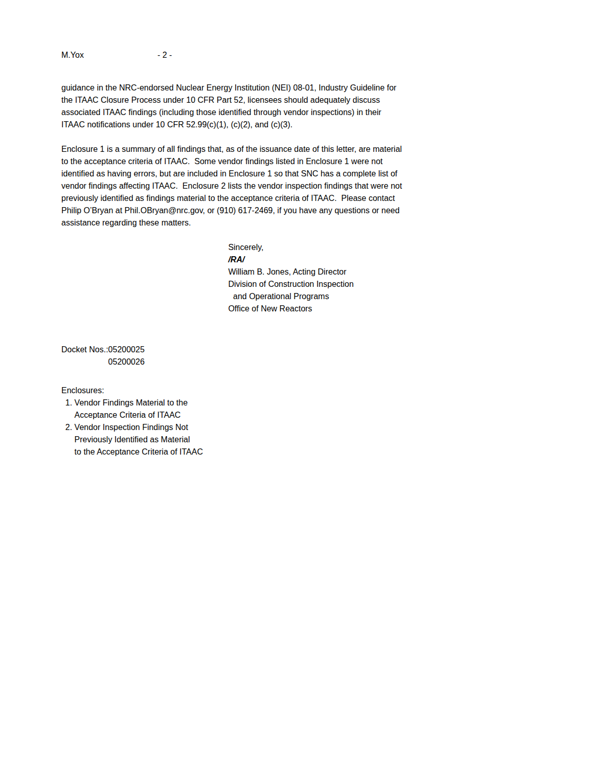M.Yox - 2 -
guidance in the NRC-endorsed Nuclear Energy Institution (NEI) 08-01, Industry Guideline for the ITAAC Closure Process under 10 CFR Part 52, licensees should adequately discuss associated ITAAC findings (including those identified through vendor inspections) in their ITAAC notifications under 10 CFR 52.99(c)(1), (c)(2), and (c)(3).
Enclosure 1 is a summary of all findings that, as of the issuance date of this letter, are material to the acceptance criteria of ITAAC. Some vendor findings listed in Enclosure 1 were not identified as having errors, but are included in Enclosure 1 so that SNC has a complete list of vendor findings affecting ITAAC. Enclosure 2 lists the vendor inspection findings that were not previously identified as findings material to the acceptance criteria of ITAAC. Please contact Philip O’Bryan at Phil.OBryan@nrc.gov, or (910) 617-2469, if you have any questions or need assistance regarding these matters.
Sincerely,
/RA/
William B. Jones, Acting Director
Division of Construction Inspection
and Operational Programs
Office of New Reactors
| Docket Nos.: | 05200025 |
| | 05200026 |
Enclosures:
Vendor Findings Material to theAcceptance Criteria of ITAAC
Vendor Inspection Findings NotPreviously Identified as Material to the Acceptance Criteria of ITAAC